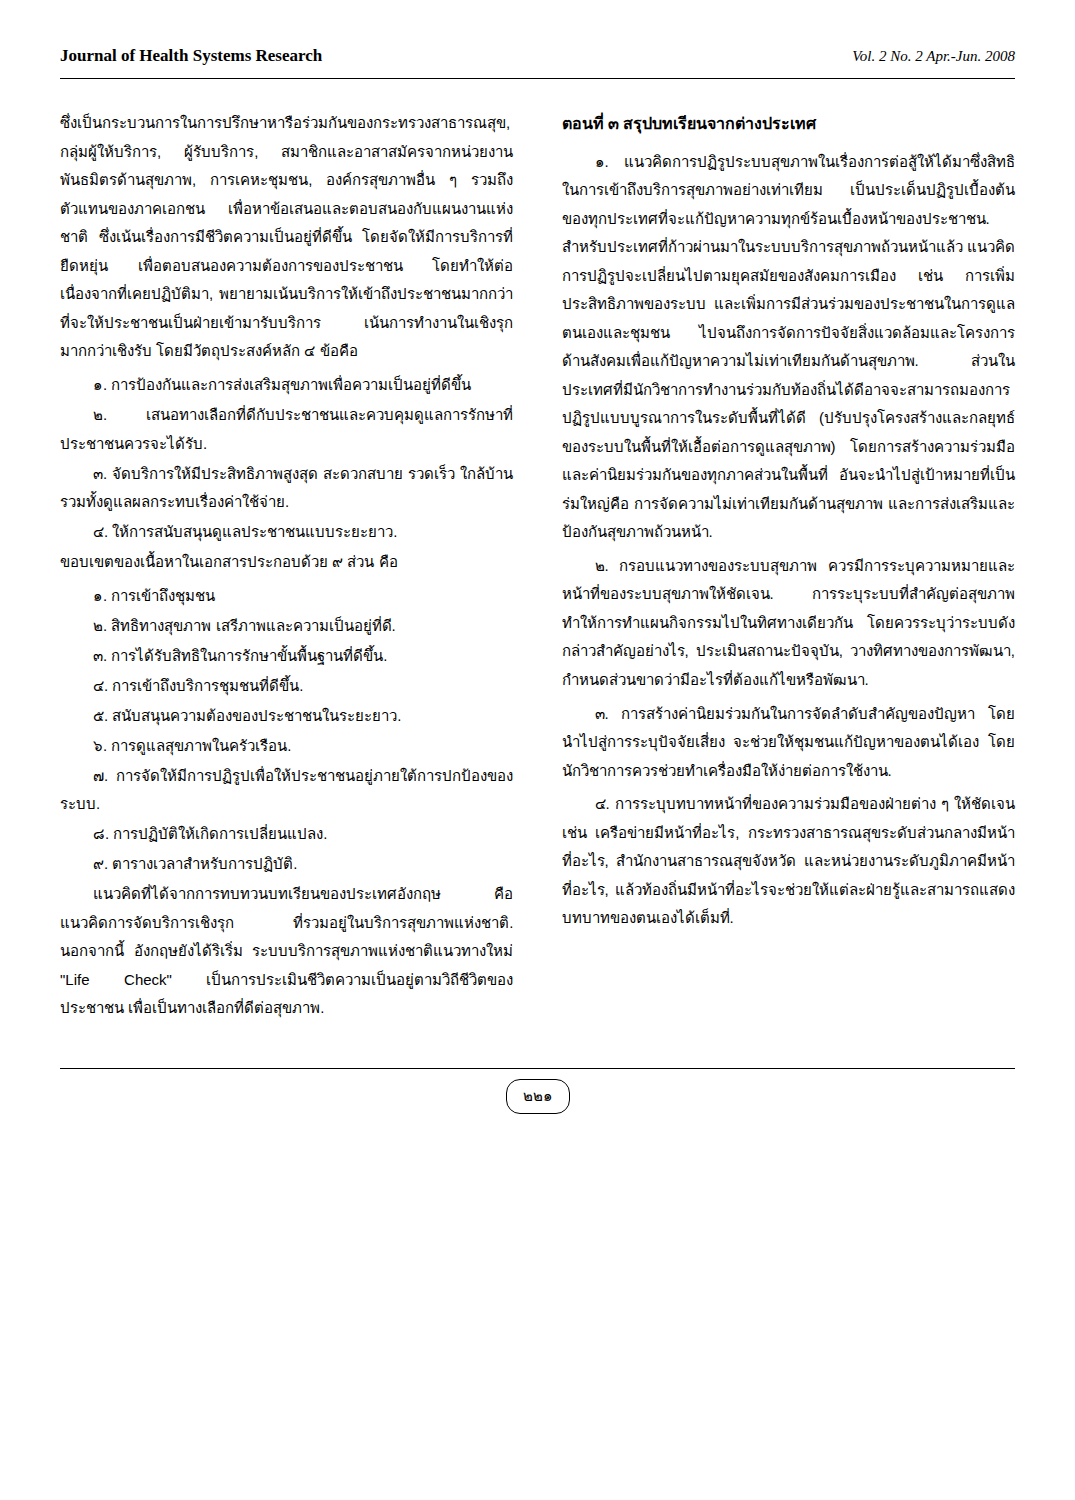Journal of Health Systems Research
Vol. 2 No. 2 Apr.-Jun. 2008
ซึ่งเป็นกระบวนการในการปรึกษาหารือร่วมกันของกระทรวงสาธารณสุข, กลุ่มผู้ให้บริการ, ผู้รับบริการ, สมาชิกและอาสาสมัครจากหน่วยงานพันธมิตรด้านสุขภาพ, การเคหะชุมชน, องค์กรสุขภาพอื่น ๆ รวมถึงตัวแทนของภาคเอกชน เพื่อหาข้อเสนอและตอบสนองกับแผนงานแห่งชาติ ซึ่งเน้นเรื่องการมีชีวิตความเป็นอยู่ที่ดีขึ้น โดยจัดให้มีการบริการที่ยืดหยุ่น เพื่อตอบสนองความต้องการของประชาชน โดยทำให้ต่อเนื่องจากที่เคยปฏิบัติมา, พยายามเน้นบริการให้เข้าถึงประชาชนมากกว่าที่จะให้ประชาชนเป็นฝ่ายเข้ามารับบริการ เน้นการทำงานในเชิงรุกมากกว่าเชิงรับ โดยมีวัตถุประสงค์หลัก ๔ ข้อคือ
๑. การป้องกันและการส่งเสริมสุขภาพเพื่อความเป็นอยู่ที่ดีขึ้น
๒. เสนอทางเลือกที่ดีกับประชาชนและควบคุมดูแลการรักษาที่ประชาชนควรจะได้รับ.
๓. จัดบริการให้มีประสิทธิภาพสูงสุด สะดวกสบาย รวดเร็ว ใกล้บ้าน รวมทั้งดูแลผลกระทบเรื่องค่าใช้จ่าย.
๔. ให้การสนับสนุนดูแลประชาชนแบบระยะยาว.
ขอบเขตของเนื้อหาในเอกสารประกอบด้วย ๙ ส่วน คือ
๑. การเข้าถึงชุมชน
๒. สิทธิทางสุขภาพ เสรีภาพและความเป็นอยู่ที่ดี.
๓. การได้รับสิทธิในการรักษาขั้นพื้นฐานที่ดีขึ้น.
๔. การเข้าถึงบริการชุมชนที่ดีขึ้น.
๕. สนับสนุนความต้องของประชาชนในระยะยาว.
๖. การดูแลสุขภาพในครัวเรือน.
๗. การจัดให้มีการปฏิรูปเพื่อให้ประชาชนอยู่ภายใต้การปกป้องของระบบ.
๘. การปฏิบัติให้เกิดการเปลี่ยนแปลง.
๙. ตารางเวลาสำหรับการปฏิบัติ.
แนวคิดที่ได้จากการทบทวนบทเรียนของประเทศอังกฤษ คือ แนวคิดการจัดบริการเชิงรุก ที่รวมอยู่ในบริการสุขภาพแห่งชาติ. นอกจากนี้ อังกฤษยังได้ริเริ่ม ระบบบริการสุขภาพแห่งชาติแนวทางใหม่ "Life Check" เป็นการประเมินชีวิตความเป็นอยู่ตามวิถีชีวิตของประชาชน เพื่อเป็นทางเลือกที่ดีต่อสุขภาพ.
ตอนที่ ๓ สรุปบทเรียนจากต่างประเทศ
๑. แนวคิดการปฏิรูประบบสุขภาพในเรื่องการต่อสู้ให้ได้มาซึ่งสิทธิในการเข้าถึงบริการสุขภาพอย่างเท่าเทียม เป็นประเด็นปฏิรูปเบื้องต้นของทุกประเทศที่จะแก้ปัญหาความทุกข์ร้อนเบื้องหน้าของประชาชน. สำหรับประเทศที่ก้าวผ่านมาในระบบบริการสุขภาพถ้วนหน้าแล้ว แนวคิดการปฏิรูปจะเปลี่ยนไปตามยุคสมัยของสังคมการเมือง เช่น การเพิ่มประสิทธิภาพของระบบ และเพิ่มการมีส่วนร่วมของประชาชนในการดูแลตนเองและชุมชน ไปจนถึงการจัดการปัจจัยสิ่งแวดล้อมและโครงการด้านสังคมเพื่อแก้ปัญหาความไม่เท่าเทียมกันด้านสุขภาพ. ส่วนในประเทศที่มีนักวิชาการทำงานร่วมกับท้องถิ่นได้ดีอาจจะสามารถมองการปฏิรูปแบบบูรณาการในระดับพื้นที่ได้ดี (ปรับปรุงโครงสร้างและกลยุทธ์ของระบบในพื้นที่ให้เอื้อต่อการดูแลสุขภาพ) โดยการสร้างความร่วมมือ และค่านิยมร่วมกันของทุกภาคส่วนในพื้นที่ อันจะนำไปสู่เป้าหมายที่เป็นร่มใหญ่คือ การจัดความไม่เท่าเทียมกันด้านสุขภาพ และการส่งเสริมและป้องกันสุขภาพถ้วนหน้า.
๒. กรอบแนวทางของระบบสุขภาพ ควรมีการระบุความหมายและหน้าที่ของระบบสุขภาพให้ชัดเจน. การระบุระบบที่สำคัญต่อสุขภาพทำให้การทำแผนกิจกรรมไปในทิศทางเดียวกัน โดยควรระบุว่าระบบดังกล่าวสำคัญอย่างไร, ประเมินสถานะปัจจุบัน, วางทิศทางของการพัฒนา, กำหนดส่วนขาดว่ามีอะไรที่ต้องแก้ไขหรือพัฒนา.
๓. การสร้างค่านิยมร่วมกันในการจัดลำดับสำคัญของปัญหา โดยนำไปสู่การระบุปัจจัยเสี่ยง จะช่วยให้ชุมชนแก้ปัญหาของตนได้เอง โดยนักวิชาการควรช่วยทำเครื่องมือให้ง่ายต่อการใช้งาน.
๔. การระบุบทบาทหน้าที่ของความร่วมมือของฝ่ายต่าง ๆ ให้ชัดเจน เช่น เครือข่ายมีหน้าที่อะไร, กระทรวงสาธารณสุขระดับส่วนกลางมีหน้าที่อะไร, สำนักงานสาธารณสุขจังหวัด และหน่วยงานระดับภูมิภาคมีหน้าที่อะไร, แล้วท้องถิ่นมีหน้าที่อะไรจะช่วยให้แต่ละฝ่ายรู้และสามารถแสดงบทบาทของตนเองได้เต็มที่.
๒๒๑